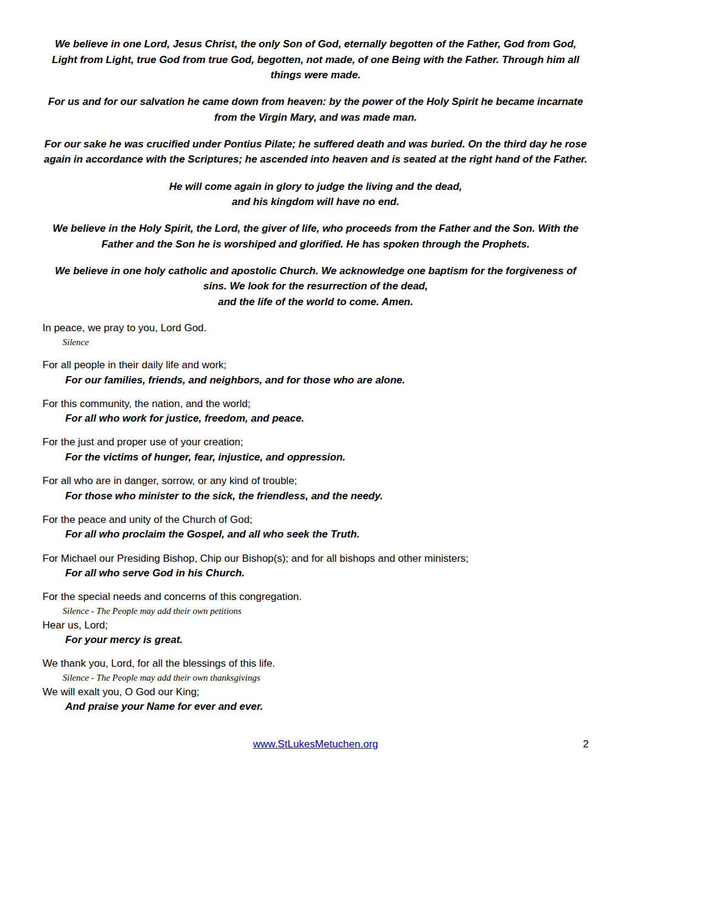We believe in one Lord, Jesus Christ, the only Son of God, eternally begotten of the Father, God from God, Light from Light, true God from true God, begotten, not made, of one Being with the Father. Through him all things were made.
For us and for our salvation he came down from heaven: by the power of the Holy Spirit he became incarnate from the Virgin Mary, and was made man.
For our sake he was crucified under Pontius Pilate; he suffered death and was buried. On the third day he rose again in accordance with the Scriptures; he ascended into heaven and is seated at the right hand of the Father.
He will come again in glory to judge the living and the dead,
and his kingdom will have no end.
We believe in the Holy Spirit, the Lord, the giver of life, who proceeds from the Father and the Son. With the Father and the Son he is worshiped and glorified. He has spoken through the Prophets.
We believe in one holy catholic and apostolic Church. We acknowledge one baptism for the forgiveness of sins. We look for the resurrection of the dead,
and the life of the world to come. Amen.
In peace, we pray to you, Lord God.
Silence
For all people in their daily life and work;
For our families, friends, and neighbors, and for those who are alone.
For this community, the nation, and the world;
For all who work for justice, freedom, and peace.
For the just and proper use of your creation;
For the victims of hunger, fear, injustice, and oppression.
For all who are in danger, sorrow, or any kind of trouble;
For those who minister to the sick, the friendless, and the needy.
For the peace and unity of the Church of God;
For all who proclaim the Gospel, and all who seek the Truth.
For Michael our Presiding Bishop, Chip our Bishop(s); and for all bishops and other ministers;
For all who serve God in his Church.
For the special needs and concerns of this congregation.
Silence - The People may add their own petitions
Hear us, Lord;
For your mercy is great.
We thank you, Lord, for all the blessings of this life.
Silence - The People may add their own thanksgivings
We will exalt you, O God our King;
And praise your Name for ever and ever.
www.StLukesMetuchen.org 2